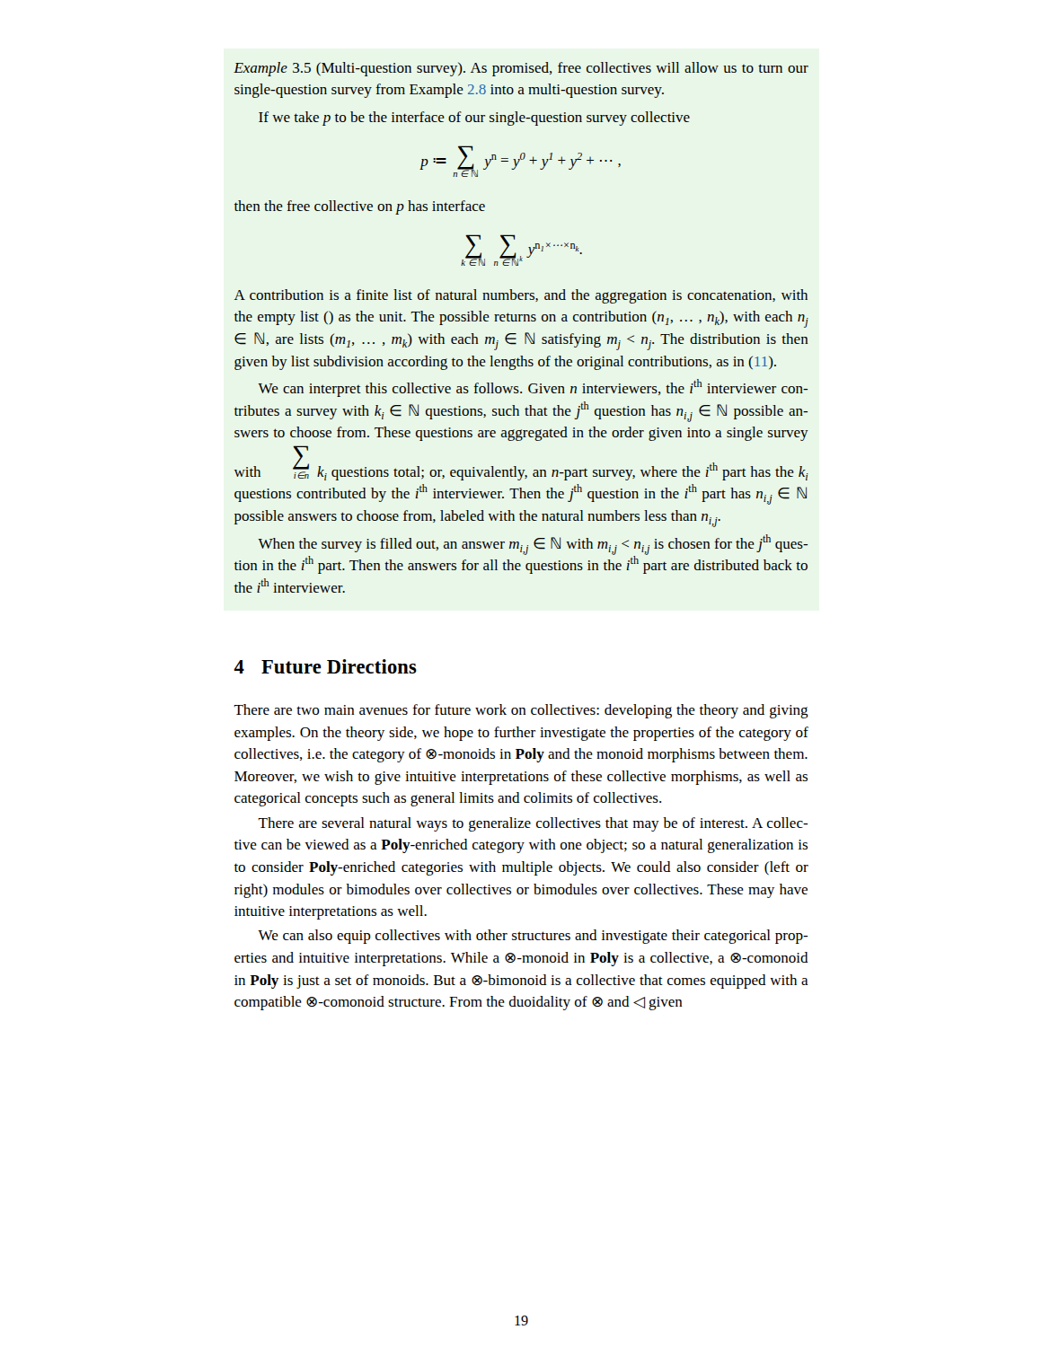Example 3.5 (Multi-question survey). As promised, free collectives will allow us to turn our single-question survey from Example 2.8 into a multi-question survey.
If we take p to be the interface of our single-question survey collective
p ≔ ∑n ∈ ℕ yn = y0 + y1 + y2 + ⋯ ,
then the free collective on p has interface
∑k ∈ ℕ ∑n ∈ ℕk yn1×⋯×nk.
A contribution is a finite list of natural numbers, and the aggregation is concatenation, with the empty list () as the unit. The possible returns on a contribution (n1, … , nk), with each nj ∈ ℕ, are lists (m1, … , mk) with each mj ∈ ℕ satisfying mj < nj. The distribution is then given by list subdivision according to the lengths of the original contributions, as in (11).
We can interpret this collective as follows. Given n interviewers, the ith interviewer contributes a survey with ki ∈ ℕ questions, such that the jth question has ni,j ∈ ℕ possible answers to choose from. These questions are aggregated in the order given into a single survey with ∑i∈n ki questions total; or, equivalently, an n-part survey, where the ith part has the ki questions contributed by the ith interviewer. Then the jth question in the ith part has ni,j ∈ ℕ possible answers to choose from, labeled with the natural numbers less than ni,j.
When the survey is filled out, an answer mi,j ∈ ℕ with mi,j < ni,j is chosen for the jth question in the ith part. Then the answers for all the questions in the ith part are distributed back to the ith interviewer.
4 Future Directions
There are two main avenues for future work on collectives: developing the theory and giving examples. On the theory side, we hope to further investigate the properties of the category of collectives, i.e. the category of ⊗-monoids in Poly and the monoid morphisms between them. Moreover, we wish to give intuitive interpretations of these collective morphisms, as well as categorical concepts such as general limits and colimits of collectives.
There are several natural ways to generalize collectives that may be of interest. A collective can be viewed as a Poly-enriched category with one object; so a natural generalization is to consider Poly-enriched categories with multiple objects. We could also consider (left or right) modules or bimodules over collectives or bimodules over collectives. These may have intuitive interpretations as well.
We can also equip collectives with other structures and investigate their categorical properties and intuitive interpretations. While a ⊗-monoid in Poly is a collective, a ⊗-comonoid in Poly is just a set of monoids. But a ⊗-bimonoid is a collective that comes equipped with a compatible ⊗-comonoid structure. From the duoidality of ⊗ and ◁ given
19